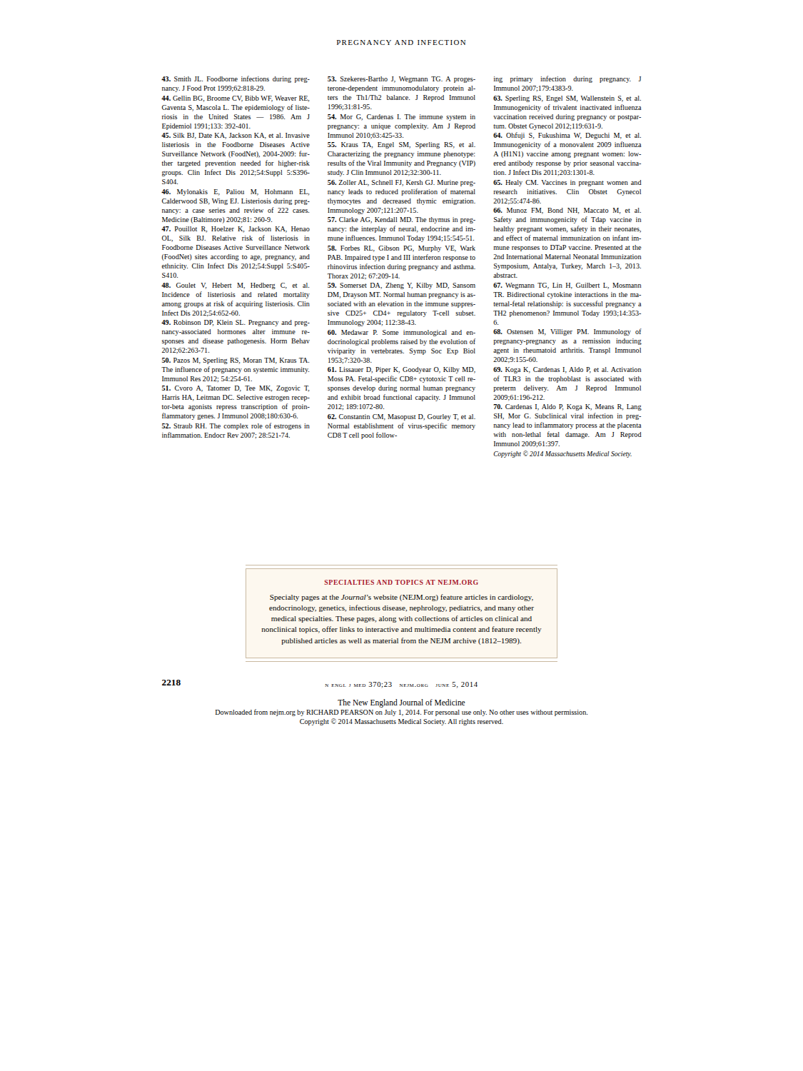Pregnancy and Infection
43. Smith JL. Foodborne infections during pregnancy. J Food Prot 1999;62:818-29.
44. Gellin BG, Broome CV, Bibb WF, Weaver RE, Gaventa S, Mascola L. The epidemiology of listeriosis in the United States — 1986. Am J Epidemiol 1991;133: 392-401.
45. Silk BJ, Date KA, Jackson KA, et al. Invasive listeriosis in the Foodborne Diseases Active Surveillance Network (FoodNet), 2004-2009: further targeted prevention needed for higher-risk groups. Clin Infect Dis 2012;54:Suppl 5:S396-S404.
46. Mylonakis E, Paliou M, Hohmann EL, Calderwood SB, Wing EJ. Listeriosis during pregnancy: a case series and review of 222 cases. Medicine (Baltimore) 2002;81: 260-9.
47. Pouillot R, Hoelzer K, Jackson KA, Henao OL, Silk BJ. Relative risk of listeriosis in Foodborne Diseases Active Surveillance Network (FoodNet) sites according to age, pregnancy, and ethnicity. Clin Infect Dis 2012;54:Suppl 5:S405-S410.
48. Goulet V, Hebert M, Hedberg C, et al. Incidence of listeriosis and related mortality among groups at risk of acquiring listeriosis. Clin Infect Dis 2012;54:652-60.
49. Robinson DP, Klein SL. Pregnancy and pregnancy-associated hormones alter immune responses and disease pathogenesis. Horm Behav 2012;62:263-71.
50. Pazos M, Sperling RS, Moran TM, Kraus TA. The influence of pregnancy on systemic immunity. Immunol Res 2012; 54:254-61.
51. Cvoro A, Tatomer D, Tee MK, Zogovic T, Harris HA, Leitman DC. Selective estrogen receptor-beta agonists repress transcription of proinflammatory genes. J Immunol 2008;180:630-6.
52. Straub RH. The complex role of estrogens in inflammation. Endocr Rev 2007; 28:521-74.
53. Szekeres-Bartho J, Wegmann TG. A progesterone-dependent immunomodulatory protein alters the Th1/Th2 balance. J Reprod Immunol 1996;31:81-95.
54. Mor G, Cardenas I. The immune system in pregnancy: a unique complexity. Am J Reprod Immunol 2010;63:425-33.
55. Kraus TA, Engel SM, Sperling RS, et al. Characterizing the pregnancy immune phenotype: results of the Viral Immunity and Pregnancy (VIP) study. J Clin Immunol 2012;32:300-11.
56. Zoller AL, Schnell FJ, Kersh GJ. Murine pregnancy leads to reduced proliferation of maternal thymocytes and decreased thymic emigration. Immunology 2007;121:207-15.
57. Clarke AG, Kendall MD. The thymus in pregnancy: the interplay of neural, endocrine and immune influences. Immunol Today 1994;15:545-51.
58. Forbes RL, Gibson PG, Murphy VE, Wark PAB. Impaired type I and III interferon response to rhinovirus infection during pregnancy and asthma. Thorax 2012; 67:209-14.
59. Somerset DA, Zheng Y, Kilby MD, Sansom DM, Drayson MT. Normal human pregnancy is associated with an elevation in the immune suppressive CD25+ CD4+ regulatory T-cell subset. Immunology 2004; 112:38-43.
60. Medawar P. Some immunological and endocrinological problems raised by the evolution of viviparity in vertebrates. Symp Soc Exp Biol 1953;7:320-38.
61. Lissauer D, Piper K, Goodyear O, Kilby MD, Moss PA. Fetal-specific CD8+ cytotoxic T cell responses develop during normal human pregnancy and exhibit broad functional capacity. J Immunol 2012; 189:1072-80.
62. Constantin CM, Masopust D, Gourley T, et al. Normal establishment of virus-specific memory CD8 T cell pool follow-
ing primary infection during pregnancy. J Immunol 2007;179:4383-9.
63. Sperling RS, Engel SM, Wallenstein S, et al. Immunogenicity of trivalent inactivated influenza vaccination received during pregnancy or postpartum. Obstet Gynecol 2012;119:631-9.
64. Ohfuji S, Fukushima W, Deguchi M, et al. Immunogenicity of a monovalent 2009 influenza A (H1N1) vaccine among pregnant women: lowered antibody response by prior seasonal vaccination. J Infect Dis 2011;203:1301-8.
65. Healy CM. Vaccines in pregnant women and research initiatives. Clin Obstet Gynecol 2012;55:474-86.
66. Munoz FM, Bond NH, Maccato M, et al. Safety and immunogenicity of Tdap vaccine in healthy pregnant women, safety in their neonates, and effect of maternal immunization on infant immune responses to DTaP vaccine. Presented at the 2nd International Maternal Neonatal Immunization Symposium, Antalya, Turkey, March 1–3, 2013. abstract.
67. Wegmann TG, Lin H, Guilbert L, Mosmann TR. Bidirectional cytokine interactions in the maternal-fetal relationship: is successful pregnancy a TH2 phenomenon? Immunol Today 1993;14:353-6.
68. Ostensen M, Villiger PM. Immunology of pregnancy-pregnancy as a remission inducing agent in rheumatoid arthritis. Transpl Immunol 2002;9:155-60.
69. Koga K, Cardenas I, Aldo P, et al. Activation of TLR3 in the trophoblast is associated with preterm delivery. Am J Reprod Immunol 2009;61:196-212.
70. Cardenas I, Aldo P, Koga K, Means R, Lang SH, Mor G. Subclinical viral infection in pregnancy lead to inflammatory process at the placenta with non-lethal fetal damage. Am J Reprod Immunol 2009;61:397.
Copyright © 2014 Massachusetts Medical Society.
Specialties and Topics at NEJM.org
Specialty pages at the Journal’s website (NEJM.org) feature articles in cardiology, endocrinology, genetics, infectious disease, nephrology, pediatrics, and many other medical specialties. These pages, along with collections of articles on clinical and nonclinical topics, offer links to interactive and multimedia content and feature recently published articles as well as material from the NEJM archive (1812–1989).
2218 n engl j med 370;23 nejm.org june 5, 2014
The New England Journal of Medicine
Downloaded from nejm.org by RICHARD PEARSON on July 1, 2014. For personal use only. No other uses without permission.
Copyright © 2014 Massachusetts Medical Society. All rights reserved.